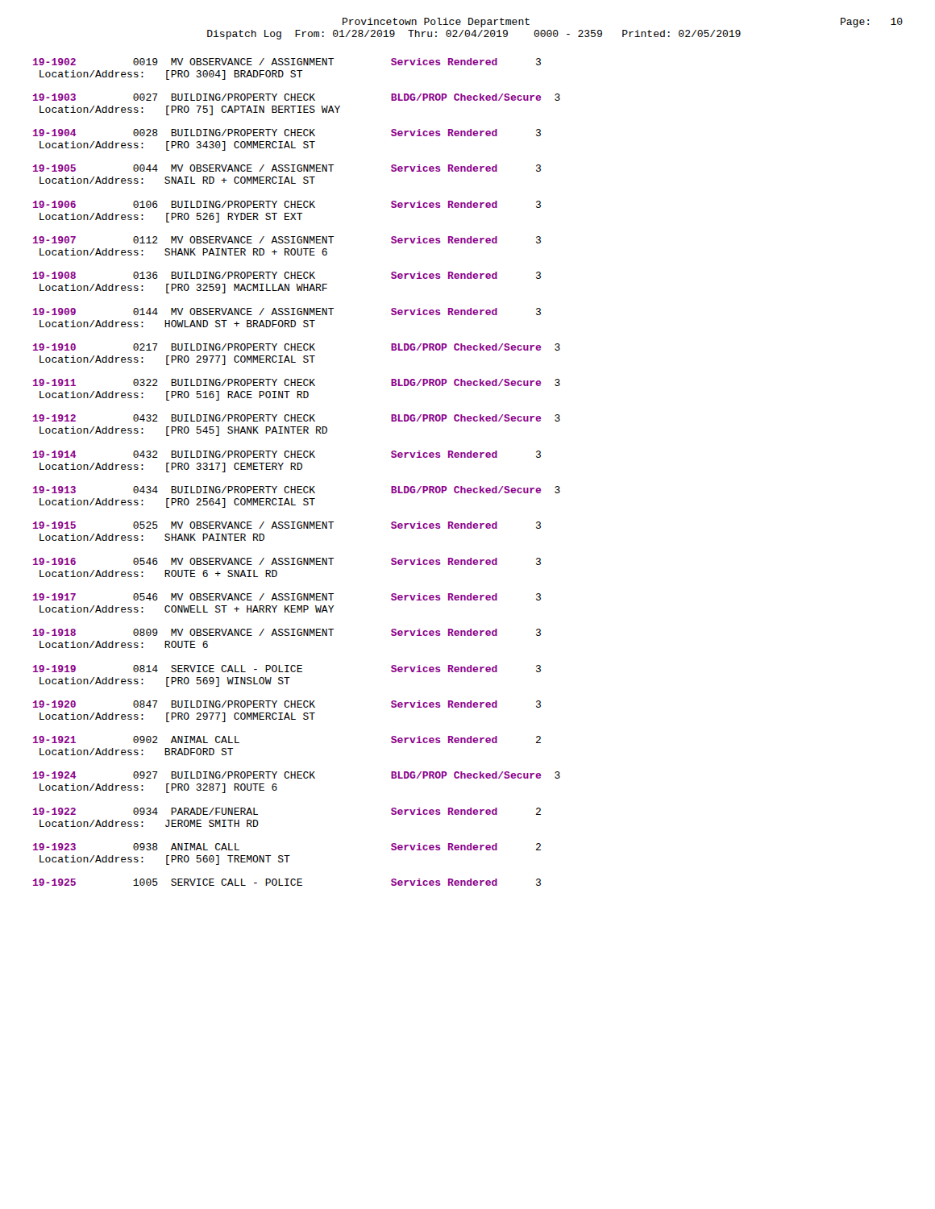Provincetown Police Department Page: 10
Dispatch Log From: 01/28/2019 Thru: 02/04/2019 0000 - 2359 Printed: 02/05/2019
19-1902 0019 MV OBSERVANCE / ASSIGNMENT Services Rendered 3
Location/Address: [PRO 3004] BRADFORD ST
19-1903 0027 BUILDING/PROPERTY CHECK BLDG/PROP Checked/Secure 3
Location/Address: [PRO 75] CAPTAIN BERTIES WAY
19-1904 0028 BUILDING/PROPERTY CHECK Services Rendered 3
Location/Address: [PRO 3430] COMMERCIAL ST
19-1905 0044 MV OBSERVANCE / ASSIGNMENT Services Rendered 3
Location/Address: SNAIL RD + COMMERCIAL ST
19-1906 0106 BUILDING/PROPERTY CHECK Services Rendered 3
Location/Address: [PRO 526] RYDER ST EXT
19-1907 0112 MV OBSERVANCE / ASSIGNMENT Services Rendered 3
Location/Address: SHANK PAINTER RD + ROUTE 6
19-1908 0136 BUILDING/PROPERTY CHECK Services Rendered 3
Location/Address: [PRO 3259] MACMILLAN WHARF
19-1909 0144 MV OBSERVANCE / ASSIGNMENT Services Rendered 3
Location/Address: HOWLAND ST + BRADFORD ST
19-1910 0217 BUILDING/PROPERTY CHECK BLDG/PROP Checked/Secure 3
Location/Address: [PRO 2977] COMMERCIAL ST
19-1911 0322 BUILDING/PROPERTY CHECK BLDG/PROP Checked/Secure 3
Location/Address: [PRO 516] RACE POINT RD
19-1912 0432 BUILDING/PROPERTY CHECK BLDG/PROP Checked/Secure 3
Location/Address: [PRO 545] SHANK PAINTER RD
19-1914 0432 BUILDING/PROPERTY CHECK Services Rendered 3
Location/Address: [PRO 3317] CEMETERY RD
19-1913 0434 BUILDING/PROPERTY CHECK BLDG/PROP Checked/Secure 3
Location/Address: [PRO 2564] COMMERCIAL ST
19-1915 0525 MV OBSERVANCE / ASSIGNMENT Services Rendered 3
Location/Address: SHANK PAINTER RD
19-1916 0546 MV OBSERVANCE / ASSIGNMENT Services Rendered 3
Location/Address: ROUTE 6 + SNAIL RD
19-1917 0546 MV OBSERVANCE / ASSIGNMENT Services Rendered 3
Location/Address: CONWELL ST + HARRY KEMP WAY
19-1918 0809 MV OBSERVANCE / ASSIGNMENT Services Rendered 3
Location/Address: ROUTE 6
19-1919 0814 SERVICE CALL - POLICE Services Rendered 3
Location/Address: [PRO 569] WINSLOW ST
19-1920 0847 BUILDING/PROPERTY CHECK Services Rendered 3
Location/Address: [PRO 2977] COMMERCIAL ST
19-1921 0902 ANIMAL CALL Services Rendered 2
Location/Address: BRADFORD ST
19-1924 0927 BUILDING/PROPERTY CHECK BLDG/PROP Checked/Secure 3
Location/Address: [PRO 3287] ROUTE 6
19-1922 0934 PARADE/FUNERAL Services Rendered 2
Location/Address: JEROME SMITH RD
19-1923 0938 ANIMAL CALL Services Rendered 2
Location/Address: [PRO 560] TREMONT ST
19-1925 1005 SERVICE CALL - POLICE Services Rendered 3